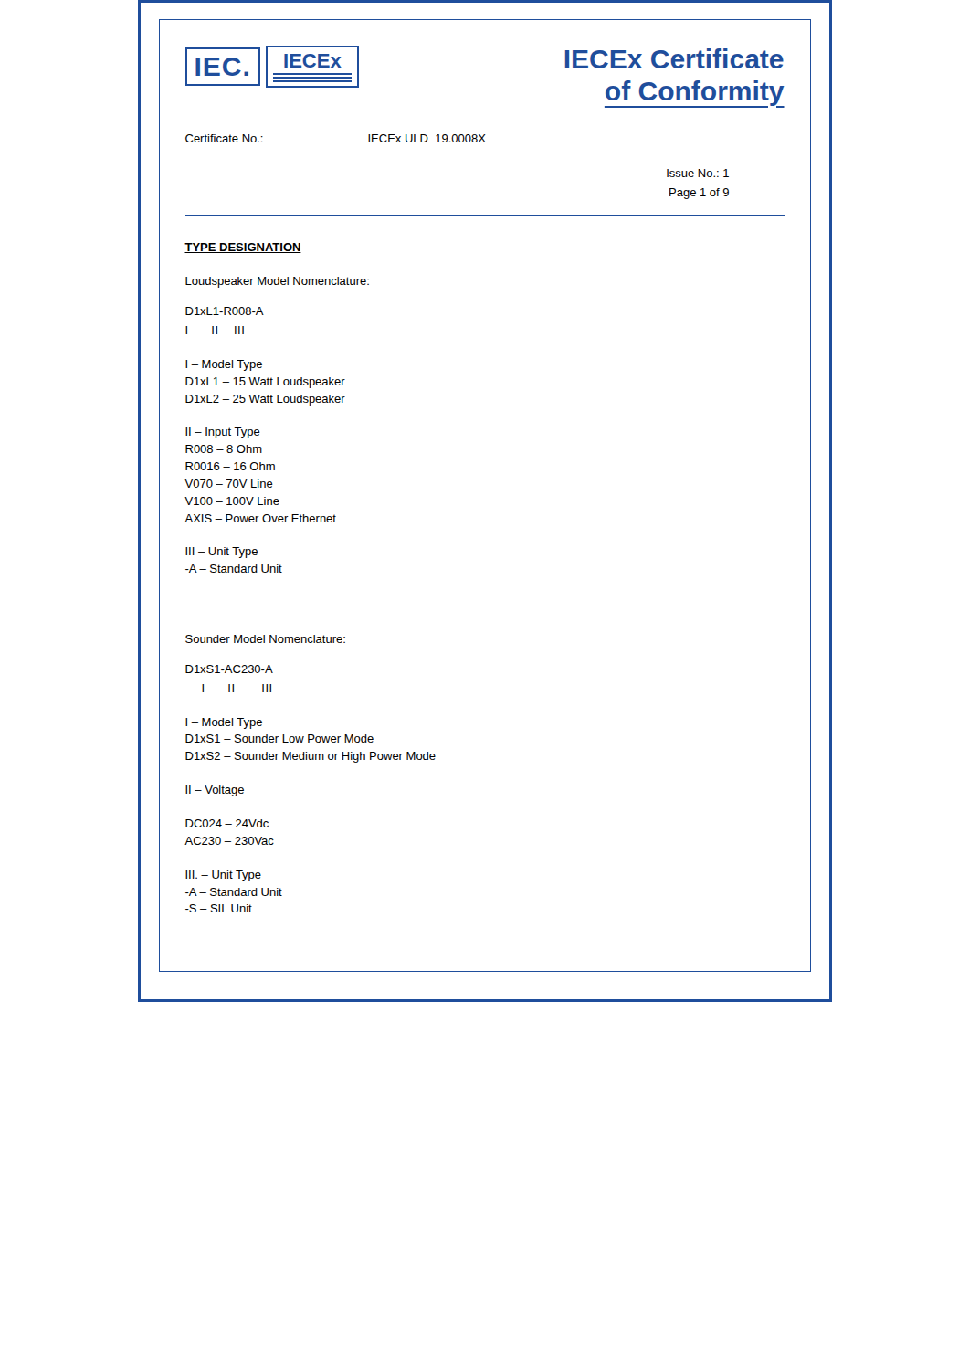IEC.
IECEx
IECEx Certificate
of Conformity
Certificate No.:
IECEx ULD 19.0008X
Issue No.: 1
Page 1 of 9
TYPE DESIGNATION
Loudspeaker Model Nomenclature:
D1xL1-R008-A
I II III
I – Model Type
D1xL1 – 15 Watt Loudspeaker
D1xL2 – 25 Watt Loudspeaker
II – Input Type
R008 – 8 Ohm
R0016 – 16 Ohm
V070 – 70V Line
V100 – 100V Line
AXIS – Power Over Ethernet
III – Unit Type
-A – Standard Unit
Sounder Model Nomenclature:
D1xS1-AC230-A
I II III
I – Model Type
D1xS1 – Sounder Low Power Mode
D1xS2 – Sounder Medium or High Power Mode
II – Voltage
DC024 – 24Vdc
AC230 – 230Vac
III. – Unit Type
-A – Standard Unit
-S – SIL Unit